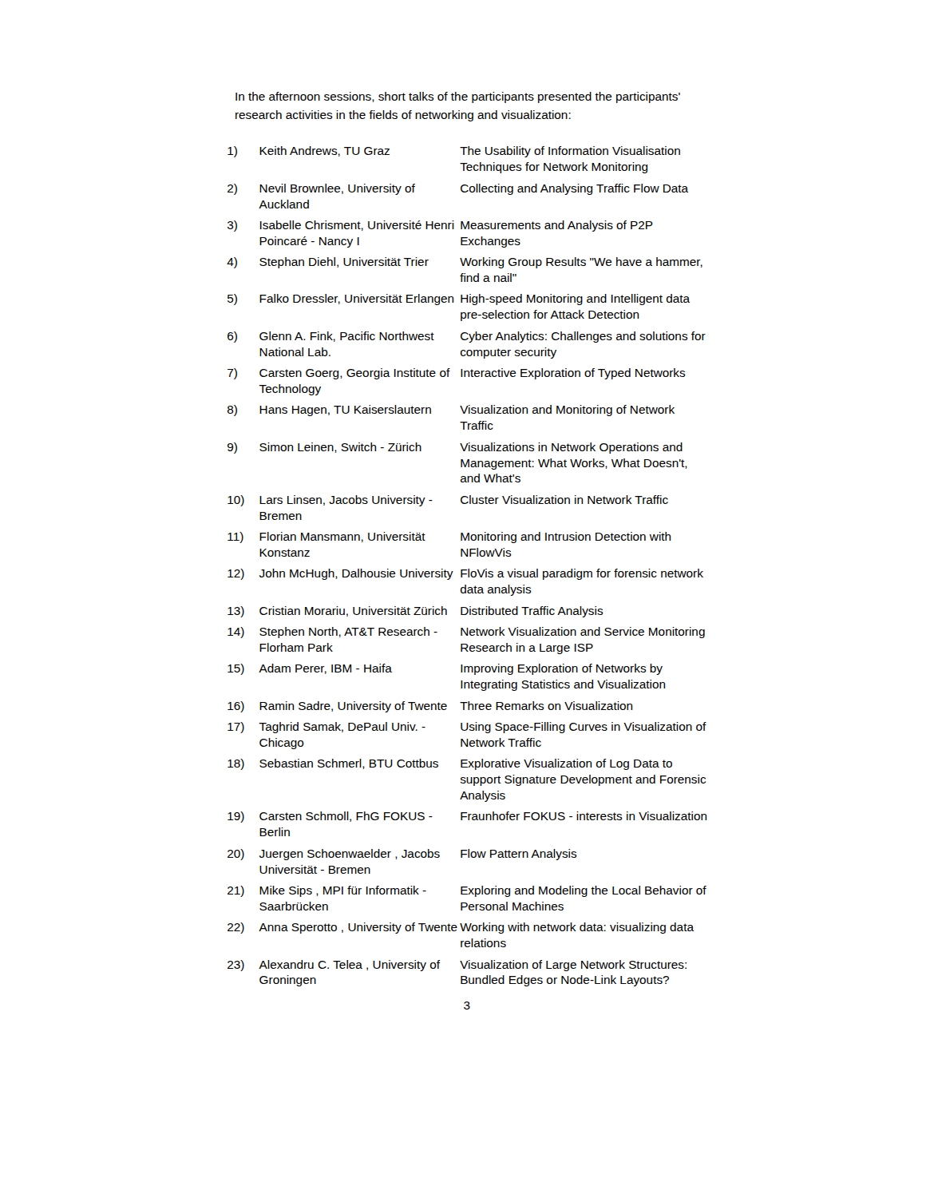In the afternoon sessions, short talks of the participants presented the participants' research activities in the fields of networking and visualization:
| 1) | Keith Andrews, TU Graz | The Usability of Information Visualisation Techniques for Network Monitoring |
| 2) | Nevil Brownlee, University of Auckland | Collecting and Analysing Traffic Flow Data |
| 3) | Isabelle Chrisment, Université Henri Poincaré - Nancy I | Measurements and Analysis of P2P Exchanges |
| 4) | Stephan Diehl, Universität Trier | Working Group Results "We have a hammer, find a nail" |
| 5) | Falko Dressler, Universität Erlangen | High-speed Monitoring and Intelligent data pre-selection for Attack Detection |
| 6) | Glenn A. Fink, Pacific Northwest National Lab. | Cyber Analytics: Challenges and solutions for computer security |
| 7) | Carsten Goerg, Georgia Institute of Technology | Interactive Exploration of Typed Networks |
| 8) | Hans Hagen, TU Kaiserslautern | Visualization and Monitoring of Network Traffic |
| 9) | Simon Leinen, Switch - Zürich | Visualizations in Network Operations and Management: What Works, What Doesn't, and What's |
| 10) | Lars Linsen, Jacobs University - Bremen | Cluster Visualization in Network Traffic |
| 11) | Florian Mansmann, Universität Konstanz | Monitoring and Intrusion Detection with NFlowVis |
| 12) | John McHugh, Dalhousie University | FloVis a visual paradigm for forensic network data analysis |
| 13) | Cristian Morariu, Universität Zürich | Distributed Traffic Analysis |
| 14) | Stephen North, AT&T Research - Florham Park | Network Visualization and Service Monitoring Research in a Large ISP |
| 15) | Adam Perer, IBM - Haifa | Improving Exploration of Networks by Integrating Statistics and Visualization |
| 16) | Ramin Sadre, University of Twente | Three Remarks on Visualization |
| 17) | Taghrid Samak, DePaul Univ. - Chicago | Using Space-Filling Curves in Visualization of Network Traffic |
| 18) | Sebastian Schmerl, BTU Cottbus | Explorative Visualization of Log Data to support Signature Development and Forensic Analysis |
| 19) | Carsten Schmoll, FhG FOKUS - Berlin | Fraunhofer FOKUS - interests in Visualization |
| 20) | Juergen Schoenwaelder , Jacobs Universität - Bremen | Flow Pattern Analysis |
| 21) | Mike Sips , MPI für Informatik - Saarbrücken | Exploring and Modeling the Local Behavior of Personal Machines |
| 22) | Anna Sperotto , University of Twente | Working with network data: visualizing data relations |
| 23) | Alexandru C. Telea , University of Groningen | Visualization of Large Network Structures: Bundled Edges or Node-Link Layouts? |
3